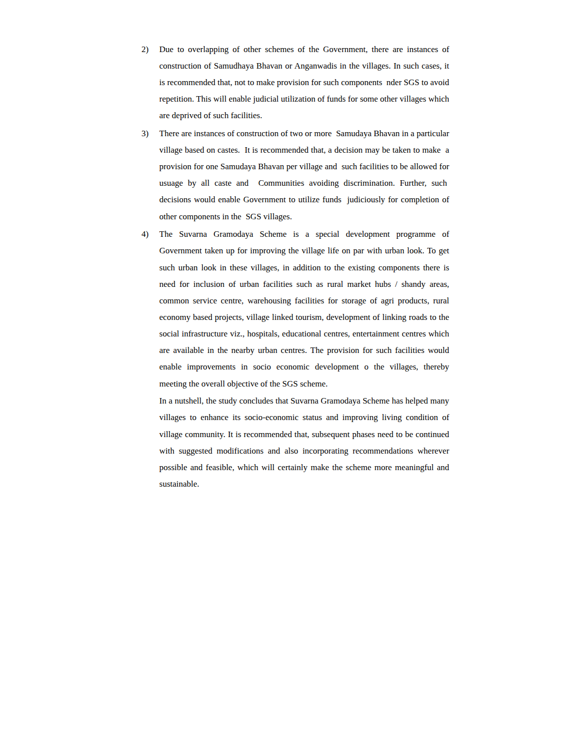2)
Due to overlapping of other schemes of the Government, there are instances of construction of Samudhaya Bhavan or Anganwadis in the villages. In such cases, it is recommended that, not to make provision for such components nder SGS to avoid repetition. This will enable judicial utilization of funds for some other villages which are deprived of such facilities.
3)
There are instances of construction of two or more Samudaya Bhavan in a particular village based on castes. It is recommended that, a decision may be taken to make a provision for one Samudaya Bhavan per village and such facilities to be allowed for usuage by all caste and Communities avoiding discrimination. Further, such decisions would enable Government to utilize funds judiciously for completion of other components in the SGS villages.
4)
The Suvarna Gramodaya Scheme is a special development programme of Government taken up for improving the village life on par with urban look. To get such urban look in these villages, in addition to the existing components there is need for inclusion of urban facilities such as rural market hubs / shandy areas, common service centre, warehousing facilities for storage of agri products, rural economy based projects, village linked tourism, development of linking roads to the social infrastructure viz., hospitals, educational centres, entertainment centres which are available in the nearby urban centres. The provision for such facilities would enable improvements in socio economic development o the villages, thereby meeting the overall objective of the SGS scheme.
In a nutshell, the study concludes that Suvarna Gramodaya Scheme has helped many villages to enhance its socio-economic status and improving living condition of village community. It is recommended that, subsequent phases need to be continued with suggested modifications and also incorporating recommendations wherever possible and feasible, which will certainly make the scheme more meaningful and sustainable.